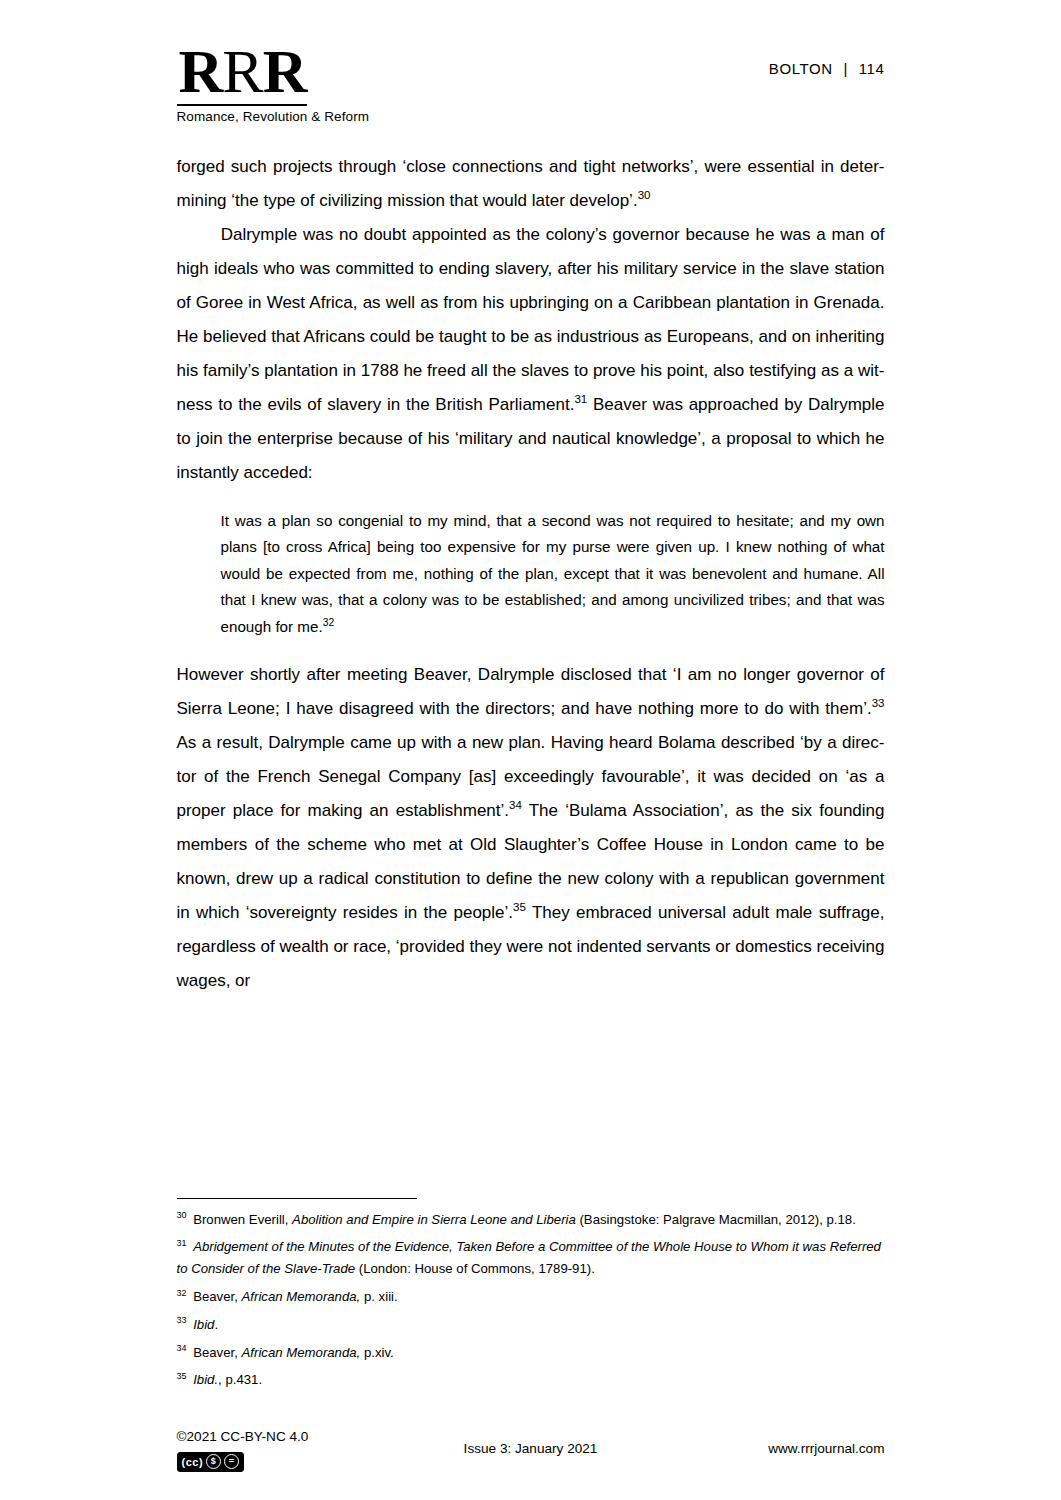RRR
Romance, Revolution & Reform
BOLTON | 114
forged such projects through ‘close connections and tight networks’, were essential in determining ‘the type of civilizing mission that would later develop’.30
Dalrymple was no doubt appointed as the colony’s governor because he was a man of high ideals who was committed to ending slavery, after his military service in the slave station of Goree in West Africa, as well as from his upbringing on a Caribbean plantation in Grenada. He believed that Africans could be taught to be as industrious as Europeans, and on inheriting his family’s plantation in 1788 he freed all the slaves to prove his point, also testifying as a witness to the evils of slavery in the British Parliament.31 Beaver was approached by Dalrymple to join the enterprise because of his ‘military and nautical knowledge’, a proposal to which he instantly acceded:
It was a plan so congenial to my mind, that a second was not required to hesitate; and my own plans [to cross Africa] being too expensive for my purse were given up. I knew nothing of what would be expected from me, nothing of the plan, except that it was benevolent and humane. All that I knew was, that a colony was to be established; and among uncivilized tribes; and that was enough for me.32
However shortly after meeting Beaver, Dalrymple disclosed that ‘I am no longer governor of Sierra Leone; I have disagreed with the directors; and have nothing more to do with them’.33 As a result, Dalrymple came up with a new plan. Having heard Bolama described ‘by a director of the French Senegal Company [as] exceedingly favourable’, it was decided on ‘as a proper place for making an establishment’.34 The ‘Bulama Association’, as the six founding members of the scheme who met at Old Slaughter’s Coffee House in London came to be known, drew up a radical constitution to define the new colony with a republican government in which ‘sovereignty resides in the people’.35 They embraced universal adult male suffrage, regardless of wealth or race, ‘provided they were not indented servants or domestics receiving wages, or
30 Bronwen Everill, Abolition and Empire in Sierra Leone and Liberia (Basingstoke: Palgrave Macmillan, 2012), p.18.
31 Abridgement of the Minutes of the Evidence, Taken Before a Committee of the Whole House to Whom it was Referred to Consider of the Slave-Trade (London: House of Commons, 1789-91).
32 Beaver, African Memoranda, p. xiii.
33 Ibid.
34 Beaver, African Memoranda, p.xiv.
35 Ibid., p.431.
©2021 CC-BY-NC 4.0
(cc) $=
Issue 3: January 2021
www.rrrjournal.com